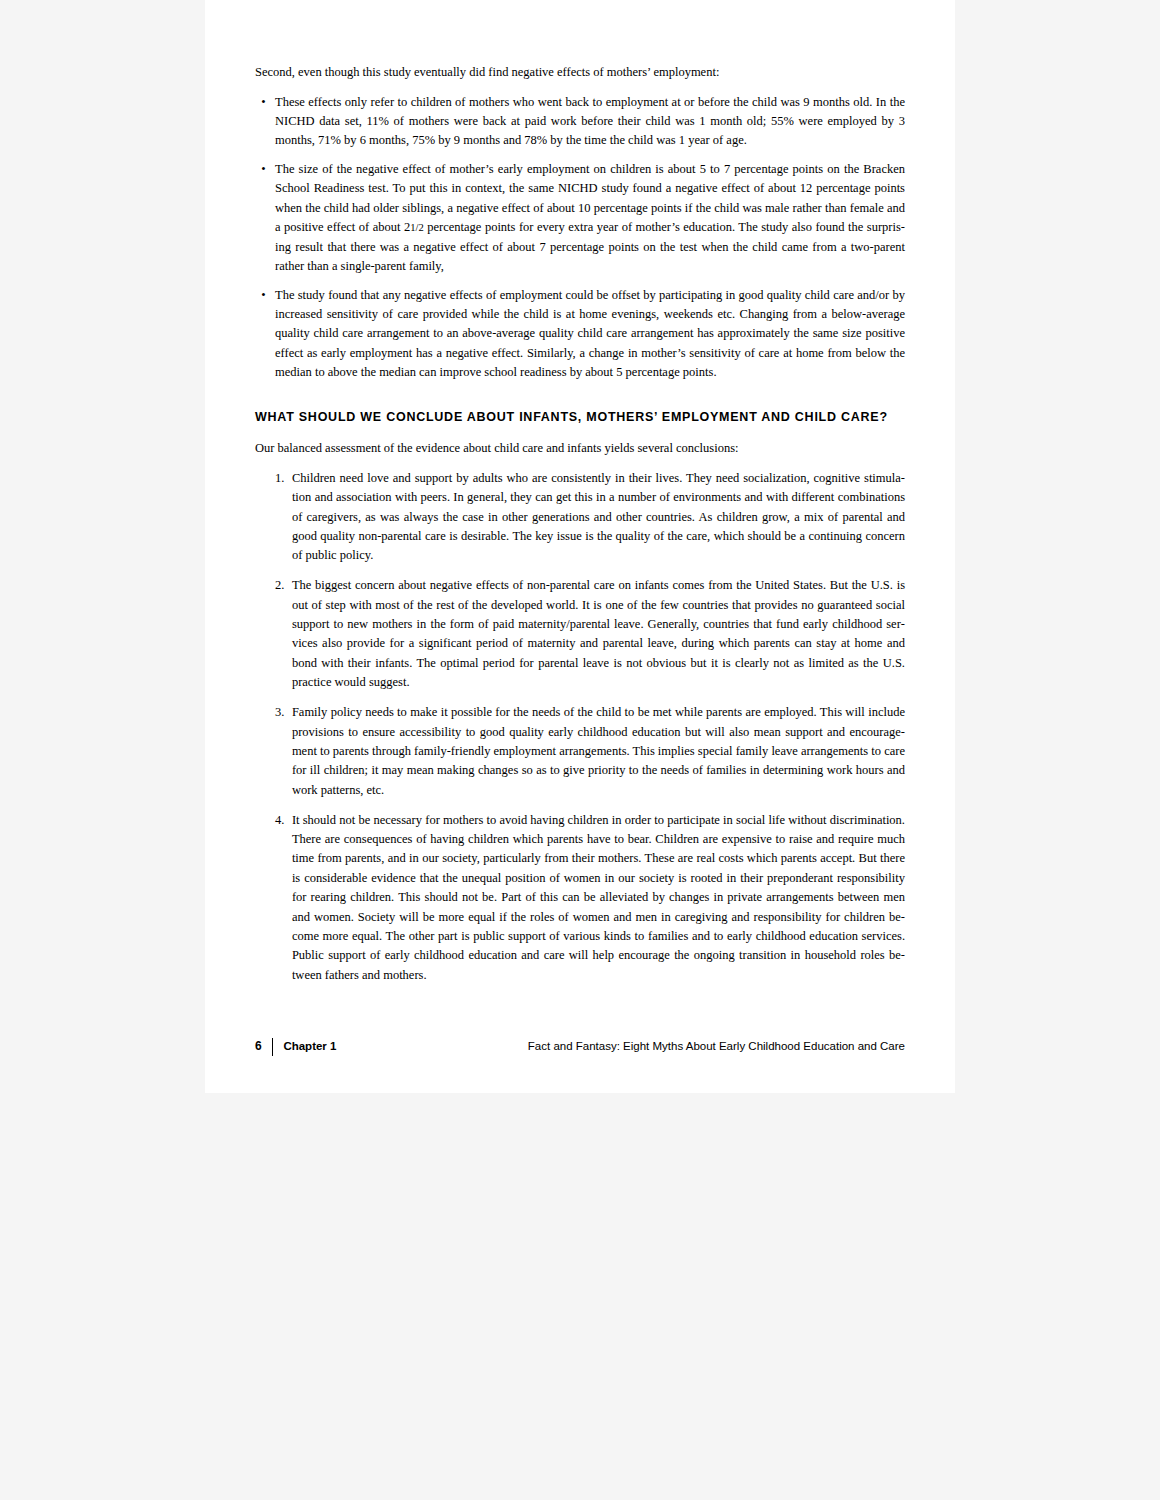Second, even though this study eventually did find negative effects of mothers’ employment:
These effects only refer to children of mothers who went back to employment at or before the child was 9 months old. In the NICHD data set, 11% of mothers were back at paid work before their child was 1 month old; 55% were employed by 3 months, 71% by 6 months, 75% by 9 months and 78% by the time the child was 1 year of age.
The size of the negative effect of mother’s early employment on children is about 5 to 7 percentage points on the Bracken School Readiness test. To put this in context, the same NICHD study found a negative effect of about 12 percentage points when the child had older siblings, a negative effect of about 10 percentage points if the child was male rather than female and a positive effect of about 21/2 percentage points for every extra year of mother’s education. The study also found the surprising result that there was a negative effect of about 7 percentage points on the test when the child came from a two-parent rather than a single-parent family,
The study found that any negative effects of employment could be offset by participating in good quality child care and/or by increased sensitivity of care provided while the child is at home evenings, weekends etc. Changing from a below-average quality child care arrangement to an above-average quality child care arrangement has approximately the same size positive effect as early employment has a negative effect. Similarly, a change in mother’s sensitivity of care at home from below the median to above the median can improve school readiness by about 5 percentage points.
What should we conclude about infants, mothers’ employment and child care?
Our balanced assessment of the evidence about child care and infants yields several conclusions:
Children need love and support by adults who are consistently in their lives. They need socialization, cognitive stimulation and association with peers. In general, they can get this in a number of environments and with different combinations of caregivers, as was always the case in other generations and other countries. As children grow, a mix of parental and good quality non-parental care is desirable. The key issue is the quality of the care, which should be a continuing concern of public policy.
The biggest concern about negative effects of non-parental care on infants comes from the United States. But the U.S. is out of step with most of the rest of the developed world. It is one of the few countries that provides no guaranteed social support to new mothers in the form of paid maternity/parental leave. Generally, countries that fund early childhood services also provide for a significant period of maternity and parental leave, during which parents can stay at home and bond with their infants. The optimal period for parental leave is not obvious but it is clearly not as limited as the U.S. practice would suggest.
Family policy needs to make it possible for the needs of the child to be met while parents are employed. This will include provisions to ensure accessibility to good quality early childhood education but will also mean support and encouragement to parents through family-friendly employment arrangements. This implies special family leave arrangements to care for ill children; it may mean making changes so as to give priority to the needs of families in determining work hours and work patterns, etc.
It should not be necessary for mothers to avoid having children in order to participate in social life without discrimination. There are consequences of having children which parents have to bear. Children are expensive to raise and require much time from parents, and in our society, particularly from their mothers. These are real costs which parents accept. But there is considerable evidence that the unequal position of women in our society is rooted in their preponderant responsibility for rearing children. This should not be. Part of this can be alleviated by changes in private arrangements between men and women. Society will be more equal if the roles of women and men in caregiving and responsibility for children become more equal. The other part is public support of various kinds to families and to early childhood education services. Public support of early childhood education and care will help encourage the ongoing transition in household roles between fathers and mothers.
6 Chapter 1 Fact and Fantasy: Eight Myths About Early Childhood Education and Care